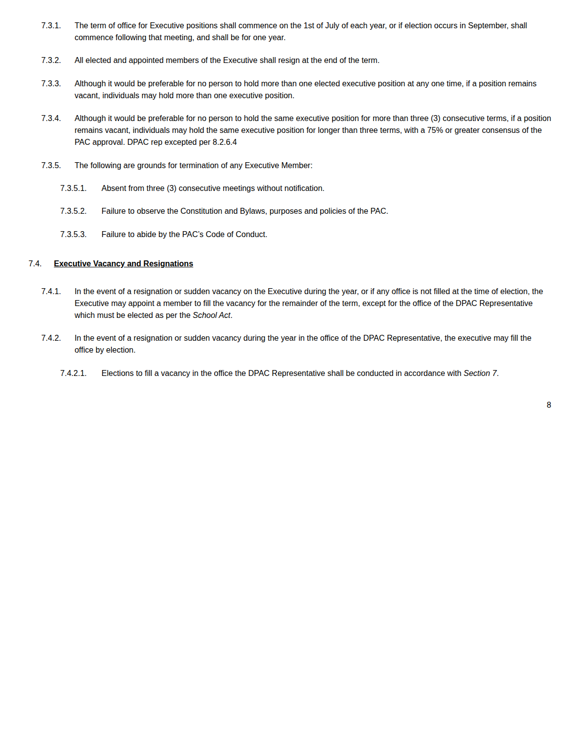7.3.1. The term of office for Executive positions shall commence on the 1st of July of each year, or if election occurs in September, shall commence following that meeting, and shall be for one year.
7.3.2. All elected and appointed members of the Executive shall resign at the end of the term.
7.3.3. Although it would be preferable for no person to hold more than one elected executive position at any one time, if a position remains vacant, individuals may hold more than one executive position.
7.3.4. Although it would be preferable for no person to hold the same executive position for more than three (3) consecutive terms, if a position remains vacant, individuals may hold the same executive position for longer than three terms, with a 75% or greater consensus of the PAC approval. DPAC rep excepted per 8.2.6.4
7.3.5. The following are grounds for termination of any Executive Member:
7.3.5.1. Absent from three (3) consecutive meetings without notification.
7.3.5.2. Failure to observe the Constitution and Bylaws, purposes and policies of the PAC.
7.3.5.3. Failure to abide by the PAC’s Code of Conduct.
7.4. Executive Vacancy and Resignations
7.4.1. In the event of a resignation or sudden vacancy on the Executive during the year, or if any office is not filled at the time of election, the Executive may appoint a member to fill the vacancy for the remainder of the term, except for the office of the DPAC Representative which must be elected as per the School Act.
7.4.2. In the event of a resignation or sudden vacancy during the year in the office of the DPAC Representative, the executive may fill the office by election.
7.4.2.1. Elections to fill a vacancy in the office the DPAC Representative shall be conducted in accordance with Section 7.
8